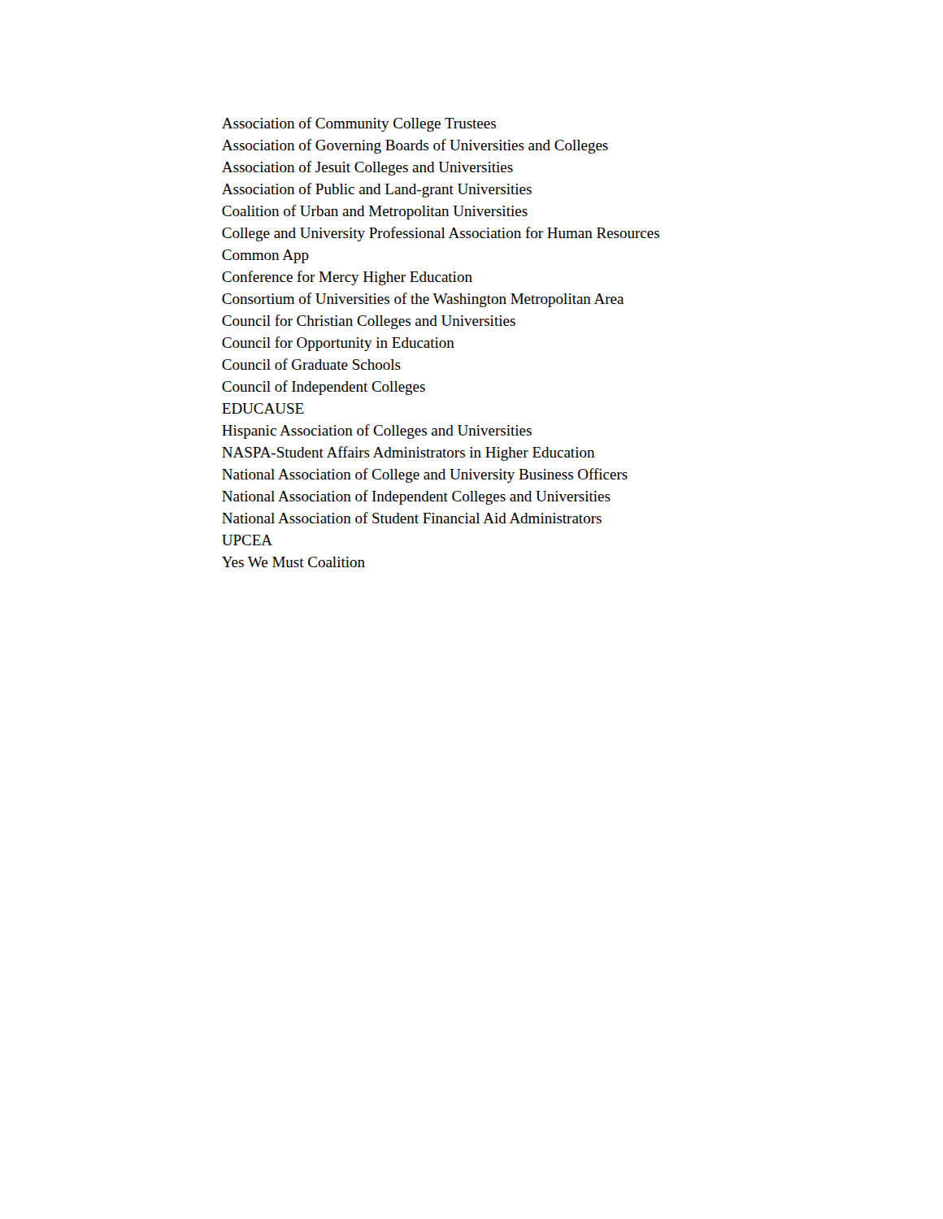Association of Community College Trustees
Association of Governing Boards of Universities and Colleges
Association of Jesuit Colleges and Universities
Association of Public and Land-grant Universities
Coalition of Urban and Metropolitan Universities
College and University Professional Association for Human Resources
Common App
Conference for Mercy Higher Education
Consortium of Universities of the Washington Metropolitan Area
Council for Christian Colleges and Universities
Council for Opportunity in Education
Council of Graduate Schools
Council of Independent Colleges
EDUCAUSE
Hispanic Association of Colleges and Universities
NASPA-Student Affairs Administrators in Higher Education
National Association of College and University Business Officers
National Association of Independent Colleges and Universities
National Association of Student Financial Aid Administrators
UPCEA
Yes We Must Coalition